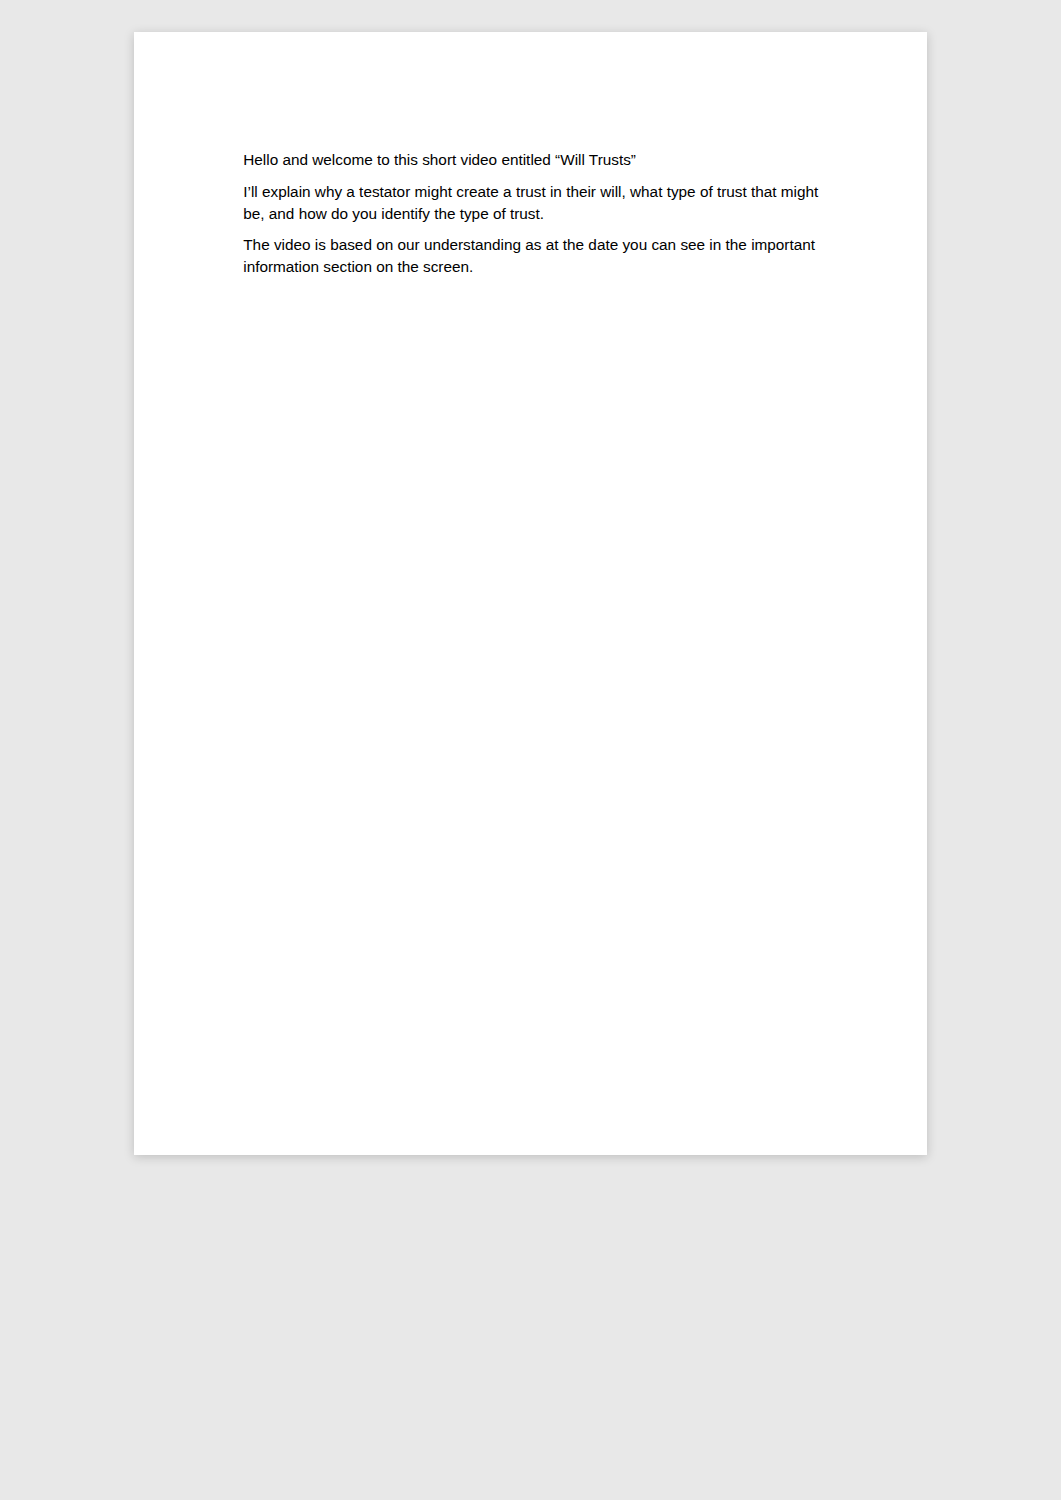Hello and welcome to this short video entitled “Will Trusts”
I’ll explain why a testator might create a trust in their will, what type of trust that might be, and how do you identify the type of trust.
The video is based on our understanding as at the date you can see in the important information section on the screen.